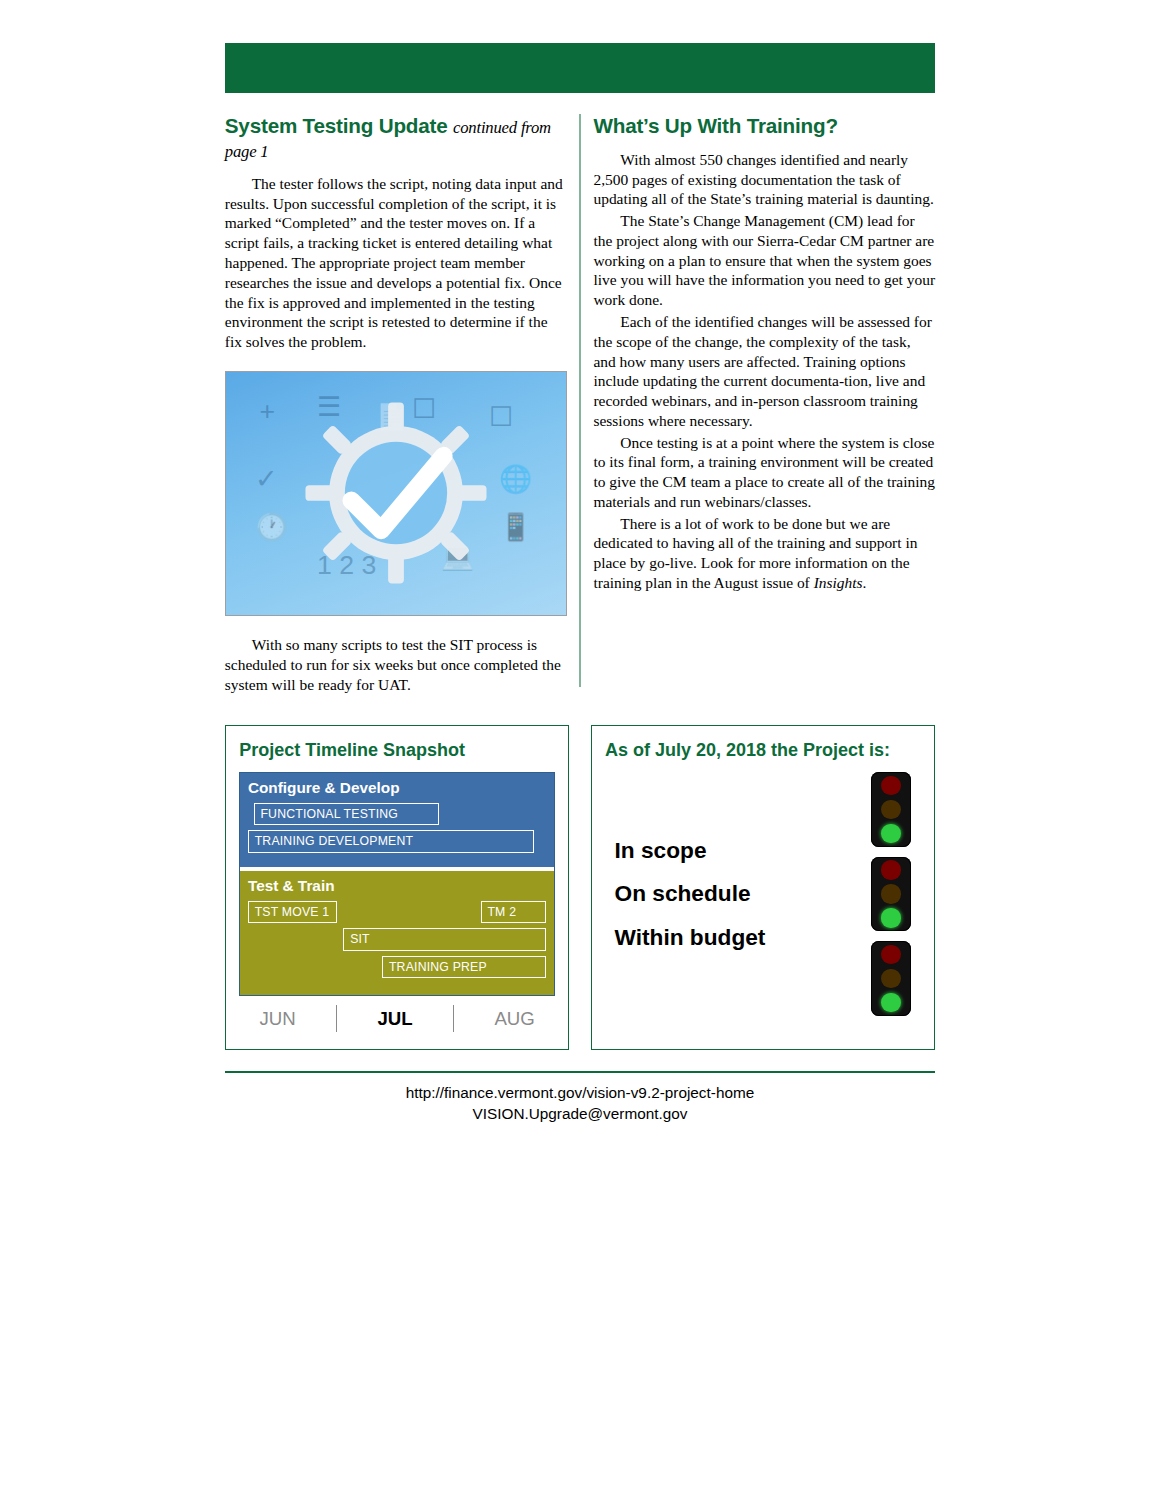System Testing Update continued from page 1
The tester follows the script, noting data input and results. Upon successful completion of the script, it is marked “Completed” and the tester moves on. If a script fails, a tracking ticket is entered detailing what happened. The appropriate project team member researches the issue and develops a potential fix. Once the fix is approved and implemented in the testing environment the script is retested to determine if the fix solves the problem.
+ ☰ 📄 ☐ ☐ ✓ 🌐 🕐 1 2 3 💻 📱
With so many scripts to test the SIT process is scheduled to run for six weeks but once completed the system will be ready for UAT.
What’s Up With Training?
With almost 550 changes identified and nearly 2,500 pages of existing documentation the task of updating all of the State’s training material is daunting.
The State’s Change Management (CM) lead for the project along with our Sierra-Cedar CM partner are working on a plan to ensure that when the system goes live you will have the information you need to get your work done.
Each of the identified changes will be assessed for the scope of the change, the complexity of the task, and how many users are affected. Training options include updating the current documenta-tion, live and recorded webinars, and in-person classroom training sessions where necessary.
Once testing is at a point where the system is close to its final form, a training environment will be created to give the CM team a place to create all of the training materials and run webinars/classes.
There is a lot of work to be done but we are dedicated to having all of the training and support in place by go-live. Look for more information on the training plan in the August issue of Insights.
Project Timeline Snapshot
Configure & Develop
FUNCTIONAL TESTING
TRAINING DEVELOPMENT
Test & Train
TST MOVE 1
TM 2
SIT
TRAINING PREP
JUN JUL AUG
As of July 20, 2018 the Project is:
In scope
On schedule
Within budget
http://finance.vermont.gov/vision-v9.2-project-home
VISION.Upgrade@vermont.gov